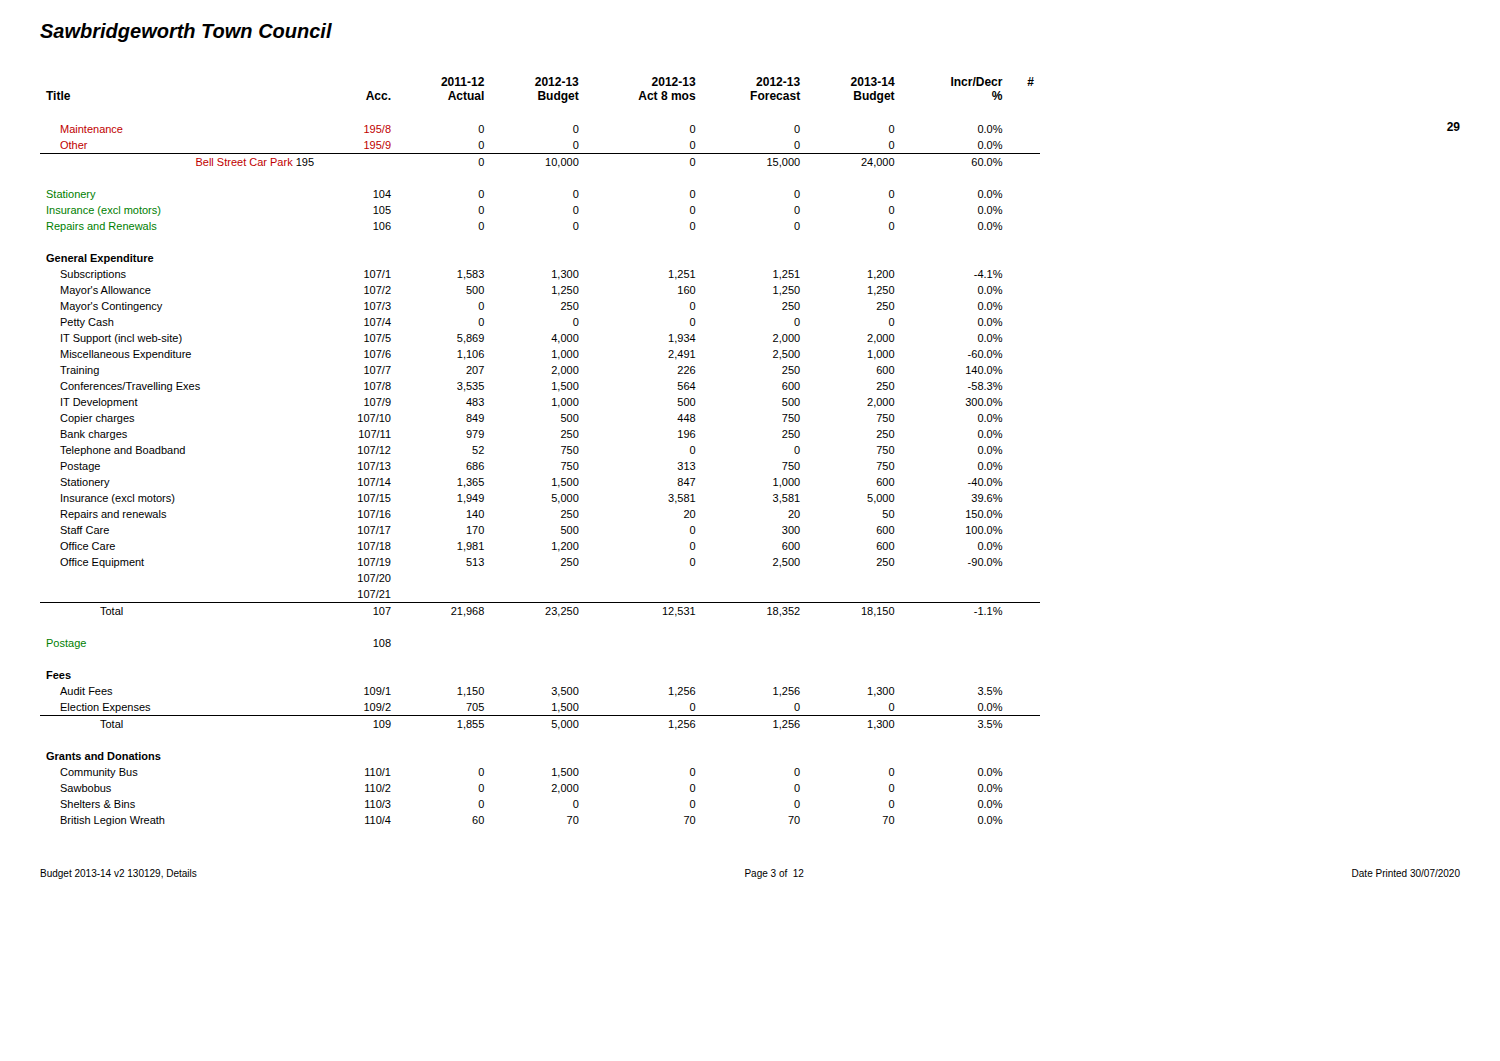Sawbridgeworth Town Council
29
| | | 2011-12 | 2012-13 | 2012-13 | 2012-13 | 2013-14 | Incr/Decr | # |
| --- | --- | --- | --- | --- | --- | --- | --- | --- |
| Title | Acc. | Actual | Budget | Act 8 mos | Forecast | Budget | % | |
| Maintenance | 195/8 | 0 | 0 | 0 | 0 | 0 | 0.0% | |
| Other | 195/9 | 0 | 0 | 0 | 0 | 0 | 0.0% | |
| Bell Street Car Park 195 | | 0 | 10,000 | 0 | 15,000 | 24,000 | 60.0% | |
| Stationery | 104 | 0 | 0 | 0 | 0 | 0 | 0.0% | |
| Insurance (excl motors) | 105 | 0 | 0 | 0 | 0 | 0 | 0.0% | |
| Repairs and Renewals | 106 | 0 | 0 | 0 | 0 | 0 | 0.0% | |
| General Expenditure | | | | | | | | |
| Subscriptions | 107/1 | 1,583 | 1,300 | 1,251 | 1,251 | 1,200 | -4.1% | |
| Mayor's Allowance | 107/2 | 500 | 1,250 | 160 | 1,250 | 1,250 | 0.0% | |
| Mayor's Contingency | 107/3 | 0 | 250 | 0 | 250 | 250 | 0.0% | |
| Petty Cash | 107/4 | 0 | 0 | 0 | 0 | 0 | 0.0% | |
| IT Support (incl web-site) | 107/5 | 5,869 | 4,000 | 1,934 | 2,000 | 2,000 | 0.0% | |
| Miscellaneous Expenditure | 107/6 | 1,106 | 1,000 | 2,491 | 2,500 | 1,000 | -60.0% | |
| Training | 107/7 | 207 | 2,000 | 226 | 250 | 600 | 140.0% | |
| Conferences/Travelling Exes | 107/8 | 3,535 | 1,500 | 564 | 600 | 250 | -58.3% | |
| IT Development | 107/9 | 483 | 1,000 | 500 | 500 | 2,000 | 300.0% | |
| Copier charges | 107/10 | 849 | 500 | 448 | 750 | 750 | 0.0% | |
| Bank charges | 107/11 | 979 | 250 | 196 | 250 | 250 | 0.0% | |
| Telephone and Boadband | 107/12 | 52 | 750 | 0 | 0 | 750 | 0.0% | |
| Postage | 107/13 | 686 | 750 | 313 | 750 | 750 | 0.0% | |
| Stationery | 107/14 | 1,365 | 1,500 | 847 | 1,000 | 600 | -40.0% | |
| Insurance (excl motors) | 107/15 | 1,949 | 5,000 | 3,581 | 3,581 | 5,000 | 39.6% | |
| Repairs and renewals | 107/16 | 140 | 250 | 20 | 20 | 50 | 150.0% | |
| Staff Care | 107/17 | 170 | 500 | 0 | 300 | 600 | 100.0% | |
| Office Care | 107/18 | 1,981 | 1,200 | 0 | 600 | 600 | 0.0% | |
| Office Equipment | 107/19 | 513 | 250 | 0 | 2,500 | 250 | -90.0% | |
| | 107/20 | | | | | | | |
| | 107/21 | | | | | | | |
| Total | 107 | 21,968 | 23,250 | 12,531 | 18,352 | 18,150 | -1.1% | |
| Postage | 108 | | | | | | | |
| Fees | | | | | | | | |
| Audit Fees | 109/1 | 1,150 | 3,500 | 1,256 | 1,256 | 1,300 | 3.5% | |
| Election Expenses | 109/2 | 705 | 1,500 | 0 | 0 | 0 | 0.0% | |
| Total | 109 | 1,855 | 5,000 | 1,256 | 1,256 | 1,300 | 3.5% | |
| Grants and Donations | | | | | | | | |
| Community Bus | 110/1 | 0 | 1,500 | 0 | 0 | 0 | 0.0% | |
| Sawbobus | 110/2 | 0 | 2,000 | 0 | 0 | 0 | 0.0% | |
| Shelters & Bins | 110/3 | 0 | 0 | 0 | 0 | 0 | 0.0% | |
| British Legion Wreath | 110/4 | 60 | 70 | 70 | 70 | 70 | 0.0% | |
Budget 2013-14 v2 130129, Details Page 3 of 12 Date Printed 30/07/2020